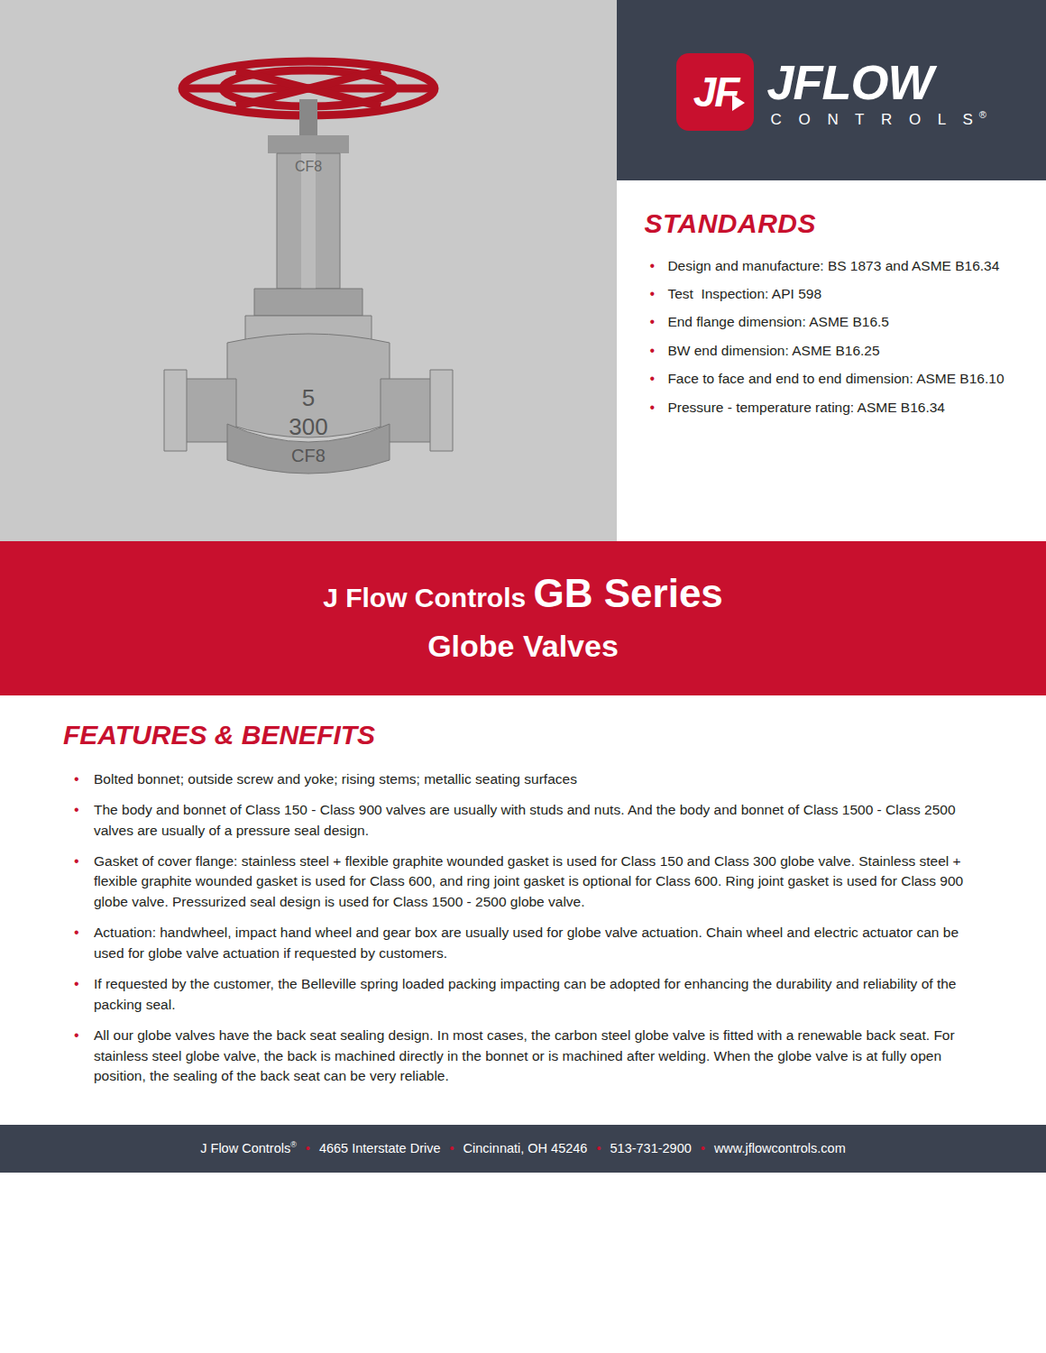JF
JFLOW
C O N T R O L S®
STANDARDS
Design and manufacture: BS 1873 and ASME B16.34
Test Inspection: API 598
End flange dimension: ASME B16.5
BW end dimension: ASME B16.25
Face to face and end to end dimension: ASME B16.10
Pressure - temperature rating: ASME B16.34
J Flow Controls GB Series
Globe Valves
FEATURES & BENEFITS
Bolted bonnet; outside screw and yoke; rising stems; metallic seating surfaces
The body and bonnet of Class 150 - Class 900 valves are usually with studs and nuts. And the body and bonnet of Class 1500 - Class 2500 valves are usually of a pressure seal design.
Gasket of cover flange: stainless steel + flexible graphite wounded gasket is used for Class 150 and Class 300 globe valve. Stainless steel + flexible graphite wounded gasket is used for Class 600, and ring joint gasket is optional for Class 600. Ring joint gasket is used for Class 900 globe valve. Pressurized seal design is used for Class 1500 - 2500 globe valve.
Actuation: handwheel, impact hand wheel and gear box are usually used for globe valve actuation. Chain wheel and electric actuator can be used for globe valve actuation if requested by customers.
If requested by the customer, the Belleville spring loaded packing impacting can be adopted for enhancing the durability and reliability of the packing seal.
All our globe valves have the back seat sealing design. In most cases, the carbon steel globe valve is fitted with a renewable back seat. For stainless steel globe valve, the back is machined directly in the bonnet or is machined after welding. When the globe valve is at fully open position, the sealing of the back seat can be very reliable.
J Flow Controls®•4665 Interstate Drive•Cincinnati, OH 45246•513-731-2900•www.jflowcontrols.com